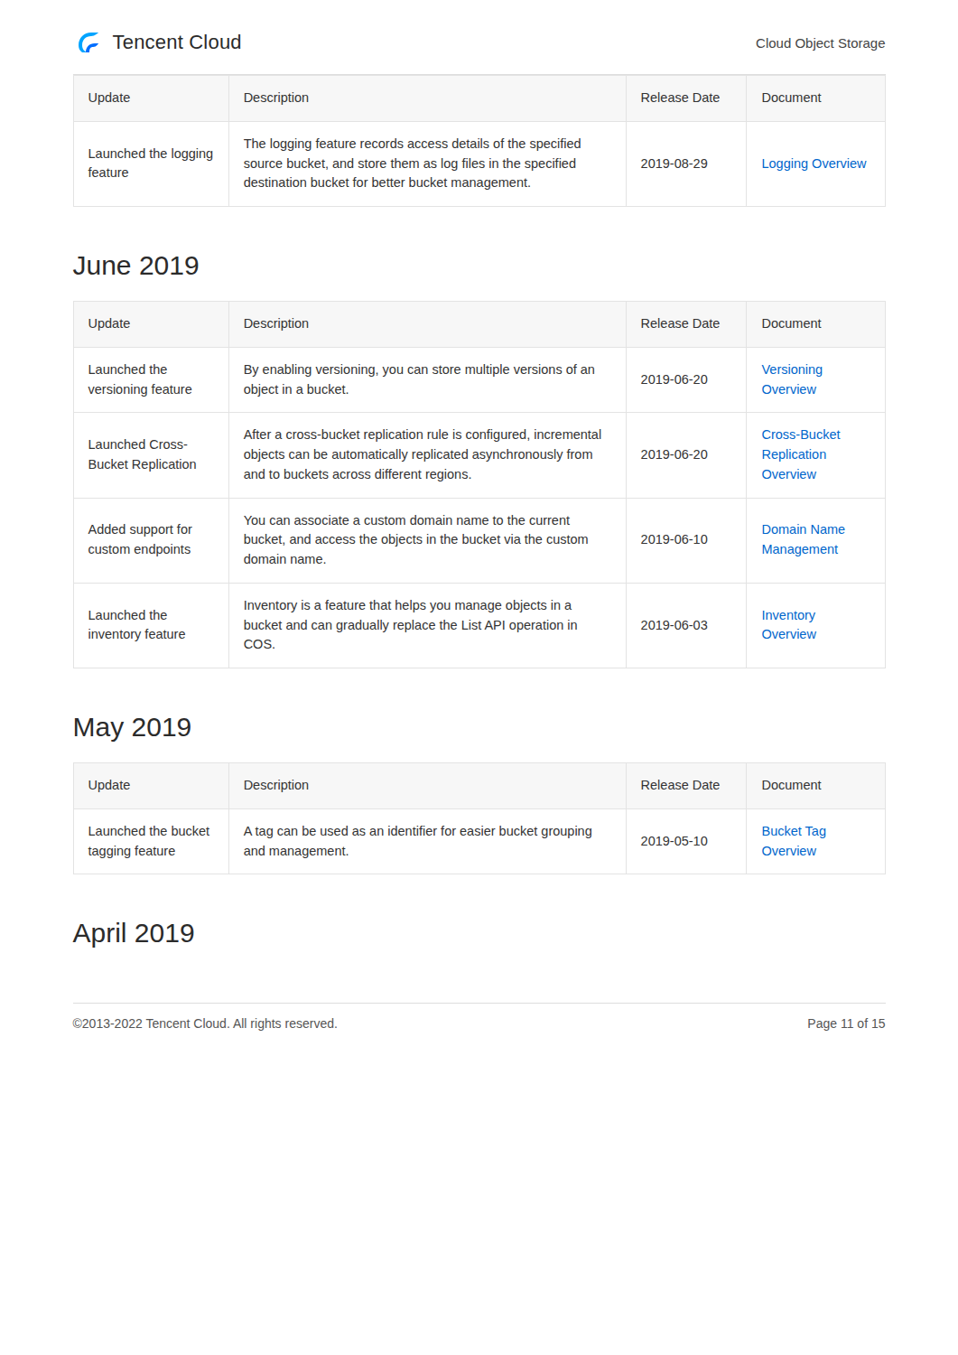Tencent Cloud
Cloud Object Storage
| Update | Description | Release Date | Document |
| --- | --- | --- | --- |
| Launched the logging feature | The logging feature records access details of the specified source bucket, and store them as log files in the specified destination bucket for better bucket management. | 2019-08-29 | Logging Overview |
June 2019
| Update | Description | Release Date | Document |
| --- | --- | --- | --- |
| Launched the versioning feature | By enabling versioning, you can store multiple versions of an object in a bucket. | 2019-06-20 | Versioning Overview |
| Launched Cross-Bucket Replication | After a cross-bucket replication rule is configured, incremental objects can be automatically replicated asynchronously from and to buckets across different regions. | 2019-06-20 | Cross-Bucket Replication Overview |
| Added support for custom endpoints | You can associate a custom domain name to the current bucket, and access the objects in the bucket via the custom domain name. | 2019-06-10 | Domain Name Management |
| Launched the inventory feature | Inventory is a feature that helps you manage objects in a bucket and can gradually replace the List API operation in COS. | 2019-06-03 | Inventory Overview |
May 2019
| Update | Description | Release Date | Document |
| --- | --- | --- | --- |
| Launched the bucket tagging feature | A tag can be used as an identifier for easier bucket grouping and management. | 2019-05-10 | Bucket Tag Overview |
April 2019
©2013-2022 Tencent Cloud. All rights reserved.
Page 11 of 15